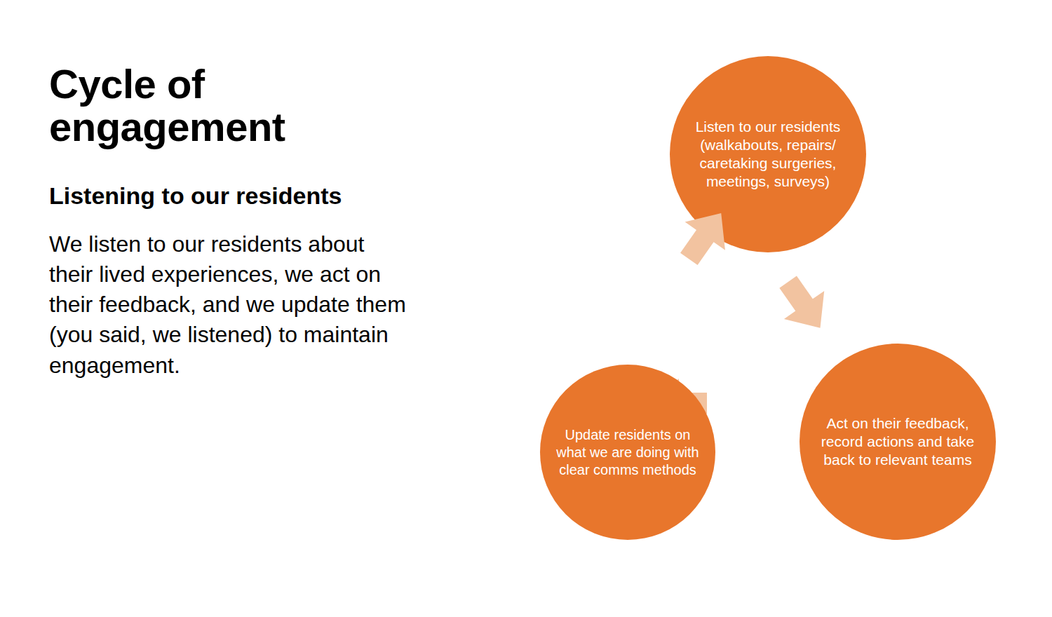Cycle of engagement
Listening to our residents
We listen to our residents about their lived experiences, we act on their feedback, and we update them (you said, we listened) to maintain engagement.
Listen to our residents (walkabouts, repairs/ caretaking surgeries, meetings, surveys)
Act on their feedback, record actions and take back to relevant teams
Update residents on what we are doing with clear comms methods